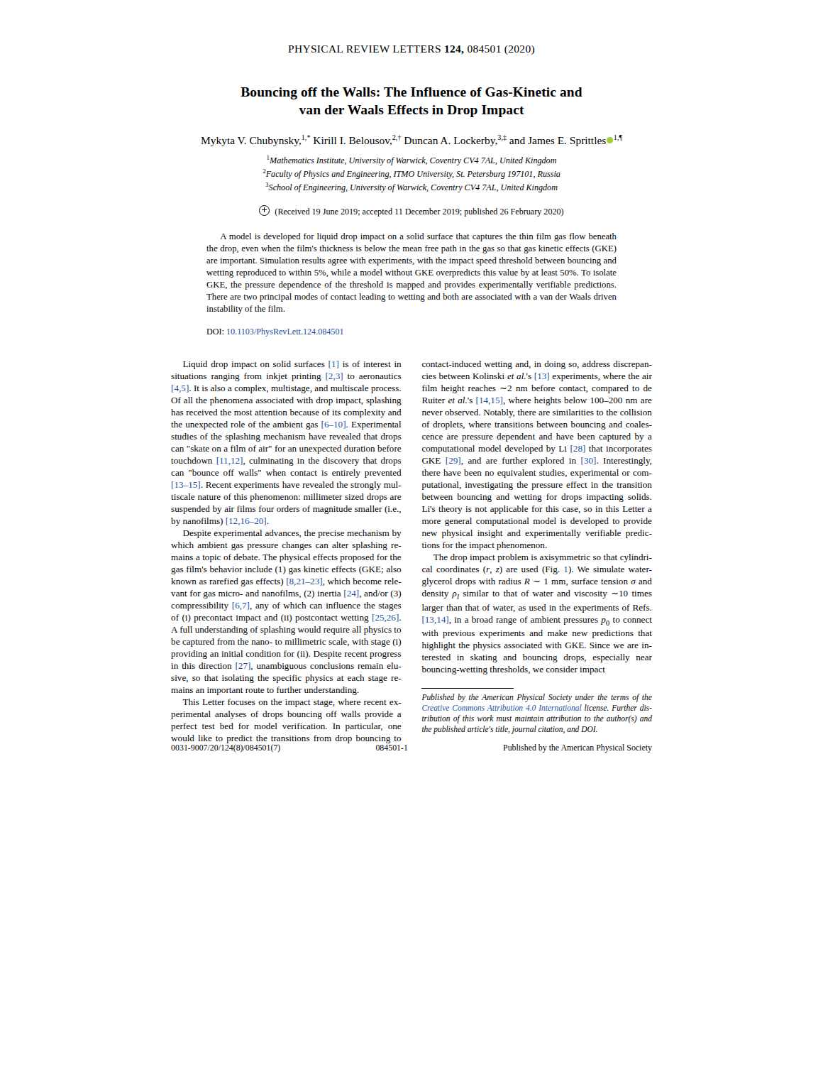PHYSICAL REVIEW LETTERS 124, 084501 (2020)
Bouncing off the Walls: The Influence of Gas-Kinetic and
van der Waals Effects in Drop Impact
Mykyta V. Chubynsky,1,* Kirill I. Belousov,2,† Duncan A. Lockerby,3,‡ and James E. Sprittles1,¶
1Mathematics Institute, University of Warwick, Coventry CV4 7AL, United Kingdom
2Faculty of Physics and Engineering, ITMO University, St. Petersburg 197101, Russia
3School of Engineering, University of Warwick, Coventry CV4 7AL, United Kingdom
(Received 19 June 2019; accepted 11 December 2019; published 26 February 2020)
A model is developed for liquid drop impact on a solid surface that captures the thin film gas flow beneath the drop, even when the film's thickness is below the mean free path in the gas so that gas kinetic effects (GKE) are important. Simulation results agree with experiments, with the impact speed threshold between bouncing and wetting reproduced to within 5%, while a model without GKE overpredicts this value by at least 50%. To isolate GKE, the pressure dependence of the threshold is mapped and provides experimentally verifiable predictions. There are two principal modes of contact leading to wetting and both are associated with a van der Waals driven instability of the film.
DOI: 10.1103/PhysRevLett.124.084501
Liquid drop impact on solid surfaces [1] is of interest in situations ranging from inkjet printing [2,3] to aeronautics [4,5]. It is also a complex, multistage, and multiscale process. Of all the phenomena associated with drop impact, splashing has received the most attention because of its complexity and the unexpected role of the ambient gas [6–10]. Experimental studies of the splashing mechanism have revealed that drops can "skate on a film of air" for an unexpected duration before touchdown [11,12], culminating in the discovery that drops can "bounce off walls" when contact is entirely prevented [13–15]. Recent experiments have revealed the strongly multiscale nature of this phenomenon: millimeter sized drops are suspended by air films four orders of magnitude smaller (i.e., by nanofilms) [12,16–20].
Despite experimental advances, the precise mechanism by which ambient gas pressure changes can alter splashing remains a topic of debate. The physical effects proposed for the gas film's behavior include (1) gas kinetic effects (GKE; also known as rarefied gas effects) [8,21–23], which become relevant for gas micro- and nanofilms, (2) inertia [24], and/or (3) compressibility [6,7], any of which can influence the stages of (i) precontact impact and (ii) postcontact wetting [25,26]. A full understanding of splashing would require all physics to be captured from the nano- to millimetric scale, with stage (i) providing an initial condition for (ii). Despite recent progress in this direction [27], unambiguous conclusions remain elusive, so that isolating the specific physics at each stage remains an important route to further understanding.
This Letter focuses on the impact stage, where recent experimental analyses of drops bouncing off walls provide a perfect test bed for model verification. In particular, one would like to predict the transitions from drop bouncing to contact-induced wetting and, in doing so, address discrepancies between Kolinski et al.'s [13] experiments, where the air film height reaches ∼2 nm before contact, compared to de Ruiter et al.'s [14,15], where heights below 100–200 nm are never observed. Notably, there are similarities to the collision of droplets, where transitions between bouncing and coalescence are pressure dependent and have been captured by a computational model developed by Li [28] that incorporates GKE [29], and are further explored in [30]. Interestingly, there have been no equivalent studies, experimental or computational, investigating the pressure effect in the transition between bouncing and wetting for drops impacting solids. Li's theory is not applicable for this case, so in this Letter a more general computational model is developed to provide new physical insight and experimentally verifiable predictions for the impact phenomenon.
The drop impact problem is axisymmetric so that cylindrical coordinates (r, z) are used (Fig. 1). We simulate water-glycerol drops with radius R ∼ 1 mm, surface tension σ and density ρl similar to that of water and viscosity ∼10 times larger than that of water, as used in the experiments of Refs. [13,14], in a broad range of ambient pressures p0 to connect with previous experiments and make new predictions that highlight the physics associated with GKE. Since we are interested in skating and bouncing drops, especially near bouncing-wetting thresholds, we consider impact
Published by the American Physical Society under the terms of the Creative Commons Attribution 4.0 International license. Further distribution of this work must maintain attribution to the author(s) and the published article's title, journal citation, and DOI.
0031-9007/20/124(8)/084501(7)
084501-1
Published by the American Physical Society